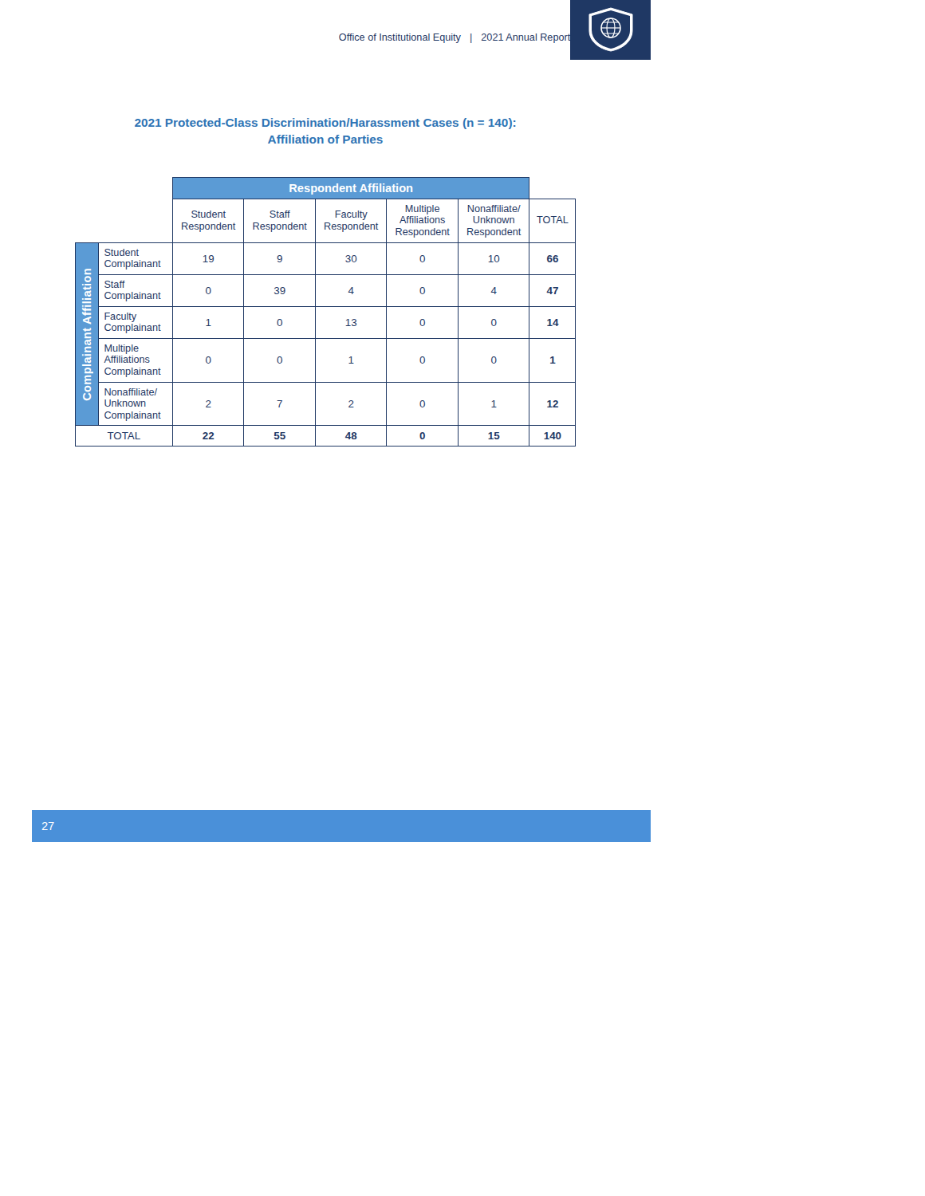Office of Institutional Equity | 2021 Annual Report
2021 Protected-Class Discrimination/Harassment Cases (n = 140):
Affiliation of Parties
| | Respondent Affiliation | |
| | Student Respondent | Staff Respondent | Faculty Respondent | Multiple Affiliations Respondent | Nonaffiliate/ Unknown Respondent | TOTAL |
| Complainant Affiliation | Student Complainant | 19 | 9 | 30 | 0 | 10 | 66 |
| Staff Complainant | 0 | 39 | 4 | 0 | 4 | 47 |
| Faculty Complainant | 1 | 0 | 13 | 0 | 0 | 14 |
| Multiple Affiliations Complainant | 0 | 0 | 1 | 0 | 0 | 1 |
| Nonaffiliate/ Unknown Complainant | 2 | 7 | 2 | 0 | 1 | 12 |
| TOTAL | 22 | 55 | 48 | 0 | 15 | 140 |
27